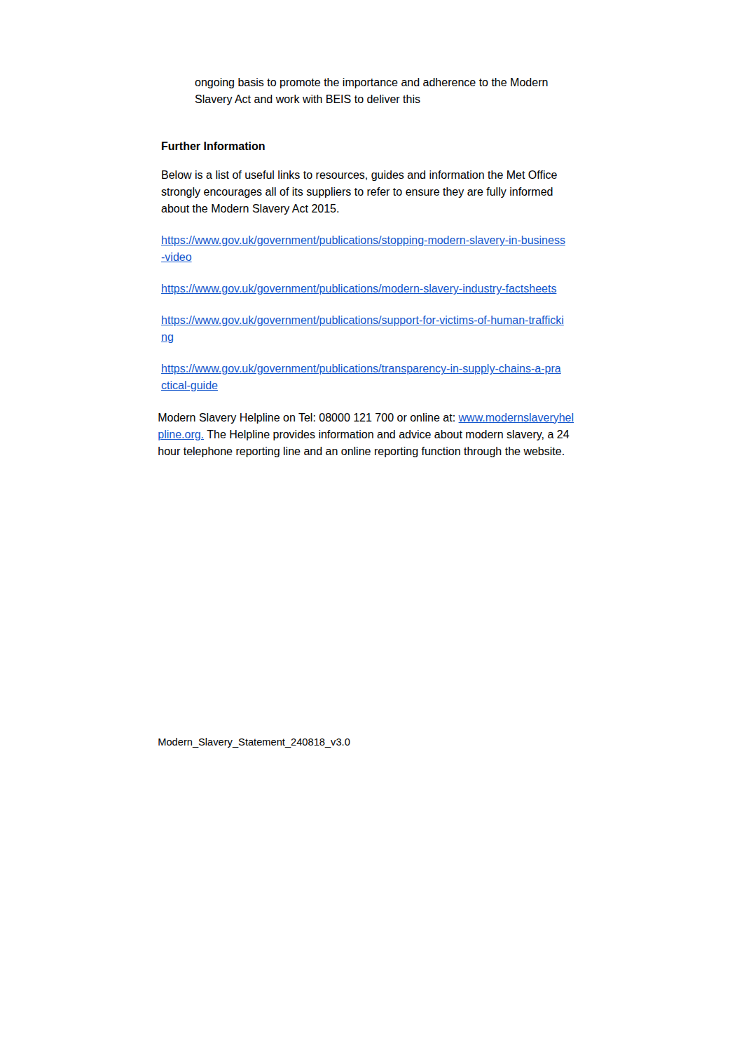ongoing basis to promote the importance and adherence to the Modern Slavery Act and work with BEIS to deliver this
Further Information
Below is a list of useful links to resources, guides and information the Met Office strongly encourages all of its suppliers to refer to ensure they are fully informed about the Modern Slavery Act 2015.
https://www.gov.uk/government/publications/stopping-modern-slavery-in-business-video
https://www.gov.uk/government/publications/modern-slavery-industry-factsheets
https://www.gov.uk/government/publications/support-for-victims-of-human-trafficking
https://www.gov.uk/government/publications/transparency-in-supply-chains-a-practical-guide
Modern Slavery Helpline on Tel: 08000 121 700 or online at: www.modernslaveryhelpline.org. The Helpline provides information and advice about modern slavery, a 24 hour telephone reporting line and an online reporting function through the website.
Modern_Slavery_Statement_240818_v3.0